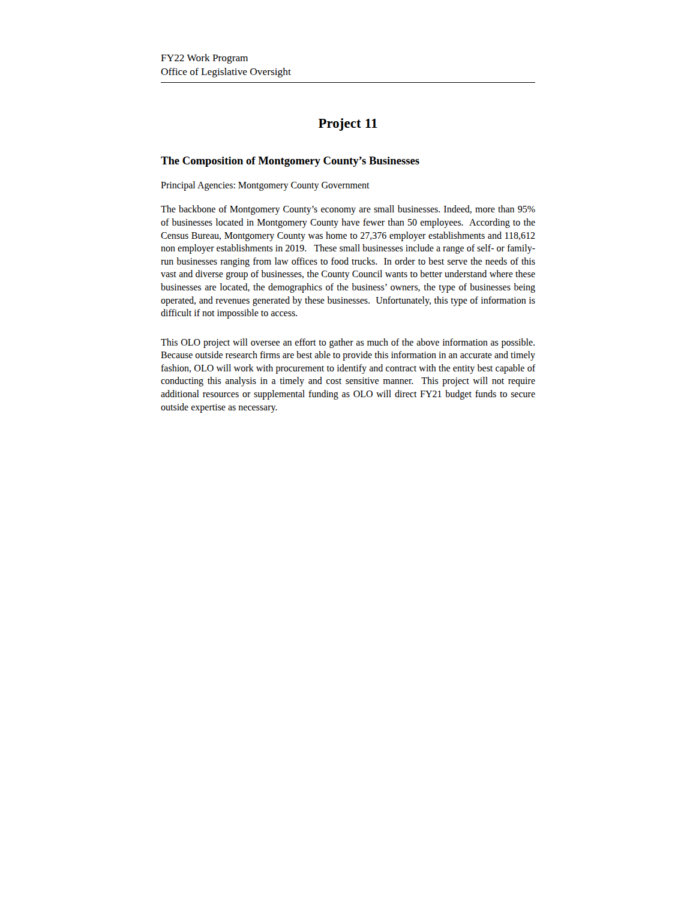FY22 Work Program
Office of Legislative Oversight
Project 11
The Composition of Montgomery County’s Businesses
Principal Agencies: Montgomery County Government
The backbone of Montgomery County’s economy are small businesses. Indeed, more than 95% of businesses located in Montgomery County have fewer than 50 employees. According to the Census Bureau, Montgomery County was home to 27,376 employer establishments and 118,612 non employer establishments in 2019. These small businesses include a range of self- or family-run businesses ranging from law offices to food trucks. In order to best serve the needs of this vast and diverse group of businesses, the County Council wants to better understand where these businesses are located, the demographics of the business’ owners, the type of businesses being operated, and revenues generated by these businesses. Unfortunately, this type of information is difficult if not impossible to access.
This OLO project will oversee an effort to gather as much of the above information as possible. Because outside research firms are best able to provide this information in an accurate and timely fashion, OLO will work with procurement to identify and contract with the entity best capable of conducting this analysis in a timely and cost sensitive manner. This project will not require additional resources or supplemental funding as OLO will direct FY21 budget funds to secure outside expertise as necessary.